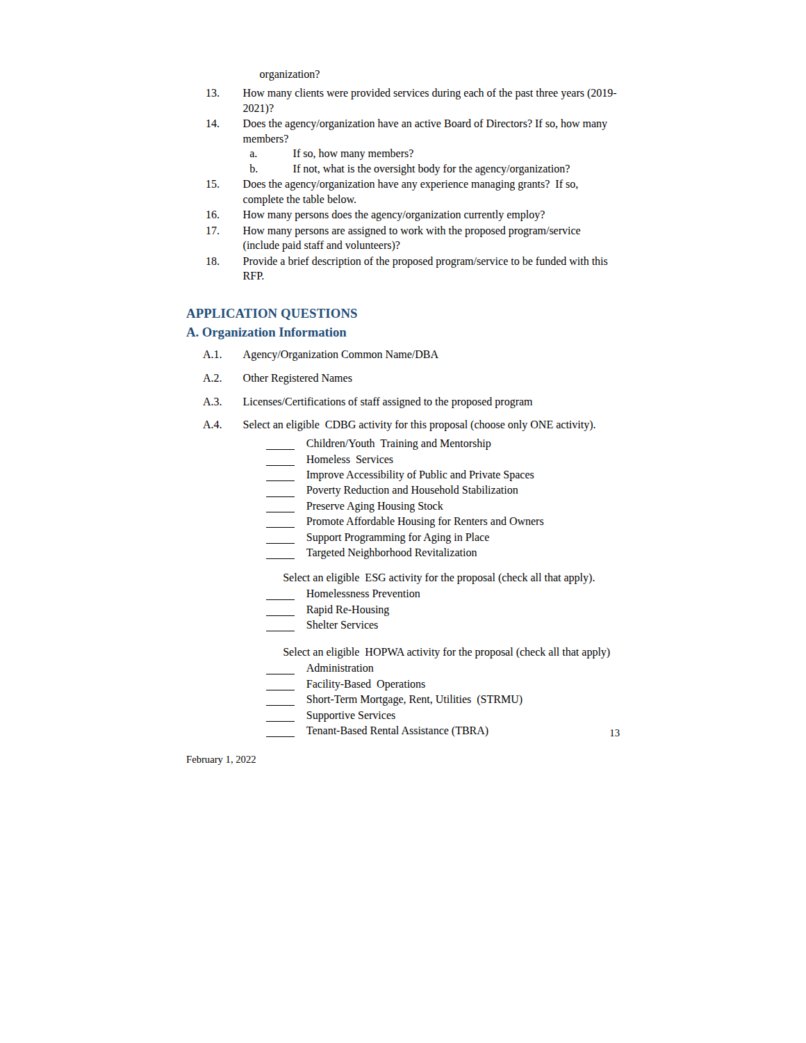organization?
13.
How many clients were provided services during each of the past three years (2019-2021)?
14.
Does the agency/organization have an active Board of Directors? If so, how many members?
a.
If so, how many members?
b.
If not, what is the oversight body for the agency/organization?
15.
Does the agency/organization have any experience managing grants? If so, complete the table below.
16.
How many persons does the agency/organization currently employ?
17.
How many persons are assigned to work with the proposed program/service (include paid staff and volunteers)?
18.
Provide a brief description of the proposed program/service to be funded with this RFP.
APPLICATION QUESTIONS
A. Organization Information
A.1.
Agency/Organization Common Name/DBA
A.2.
Other Registered Names
A.3.
Licenses/Certifications of staff assigned to the proposed program
A.4.
Select an eligible CDBG activity for this proposal (choose only ONE activity).
Children/Youth Training and Mentorship
Homeless Services
Improve Accessibility of Public and Private Spaces
Poverty Reduction and Household Stabilization
Preserve Aging Housing Stock
Promote Affordable Housing for Renters and Owners
Support Programming for Aging in Place
Targeted Neighborhood Revitalization
Select an eligible ESG activity for the proposal (check all that apply).
Homelessness Prevention
Rapid Re-Housing
Shelter Services
Select an eligible HOPWA activity for the proposal (check all that apply)
Administration
Facility-Based Operations
Short-Term Mortgage, Rent, Utilities (STRMU)
Supportive Services
Tenant-Based Rental Assistance (TBRA)
13
February 1, 2022